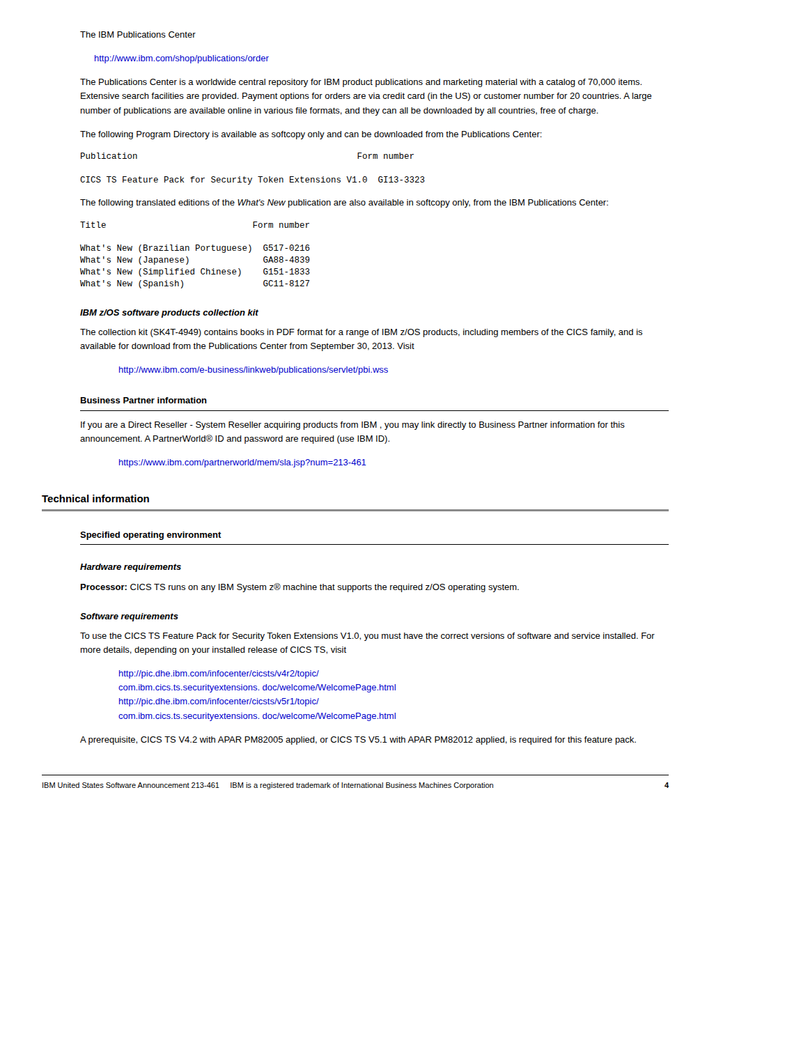The IBM Publications Center
http://www.ibm.com/shop/publications/order
The Publications Center is a worldwide central repository for IBM product publications and marketing material with a catalog of 70,000 items. Extensive search facilities are provided. Payment options for orders are via credit card (in the US) or customer number for 20 countries. A large number of publications are available online in various file formats, and they can all be downloaded by all countries, free of charge.
The following Program Directory is available as softcopy only and can be downloaded from the Publications Center:
Publication                                          Form number

CICS TS Feature Pack for Security Token Extensions V1.0  GI13-3323
The following translated editions of the What's New publication are also available in softcopy only, from the IBM Publications Center:
Title                            Form number

What's New (Brazilian Portuguese)  G517-0216
What's New (Japanese)              GA88-4839
What's New (Simplified Chinese)    G151-1833
What's New (Spanish)               GC11-8127
IBM z/OS software products collection kit
The collection kit (SK4T-4949) contains books in PDF format for a range of IBM z/OS products, including members of the CICS family, and is available for download from the Publications Center from September 30, 2013. Visit
http://www.ibm.com/e-business/linkweb/publications/servlet/pbi.wss
Business Partner information
If you are a Direct Reseller - System Reseller acquiring products from IBM , you may link directly to Business Partner information for this announcement. A PartnerWorld® ID and password are required (use IBM ID).
https://www.ibm.com/partnerworld/mem/sla.jsp?num=213-461
Technical information
Specified operating environment
Hardware requirements
Processor: CICS TS runs on any IBM System z® machine that supports the required z/OS operating system.
Software requirements
To use the CICS TS Feature Pack for Security Token Extensions V1.0, you must have the correct versions of software and service installed. For more details, depending on your installed release of CICS TS, visit
http://pic.dhe.ibm.com/infocenter/cicsts/v4r2/topic/
com.ibm.cics.ts.securityextensions. doc/welcome/WelcomePage.html
http://pic.dhe.ibm.com/infocenter/cicsts/v5r1/topic/
com.ibm.cics.ts.securityextensions. doc/welcome/WelcomePage.html
A prerequisite, CICS TS V4.2 with APAR PM82005 applied, or CICS TS V5.1 with APAR PM82012 applied, is required for this feature pack.
4 IBM United States Software Announcement 213-461 IBM is a registered trademark of International Business Machines Corporation